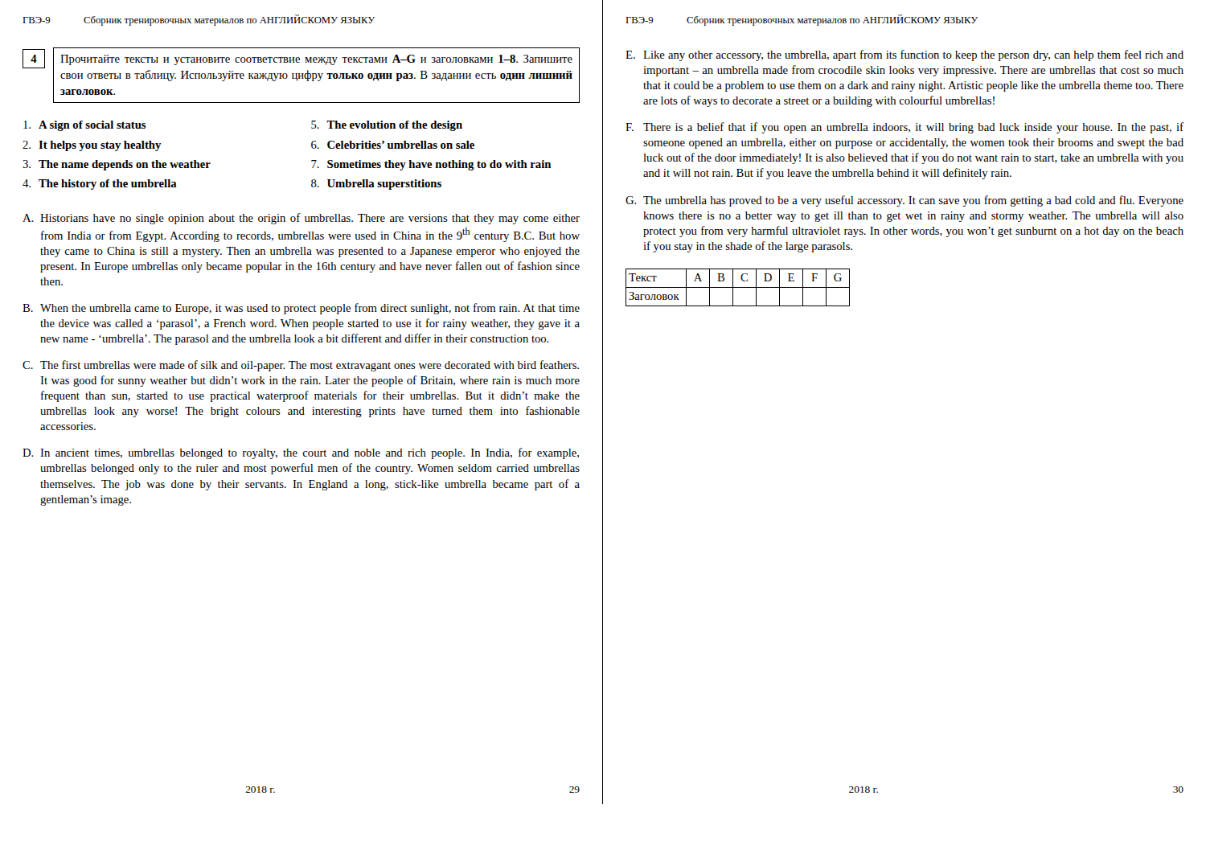ГВЭ-9 Сборник тренировочных материалов по АНГЛИЙСКОМУ ЯЗЫКУ
4
Прочитайте тексты и установите соответствие между текстами A–G и заголовками 1–8. Запишите свои ответы в таблицу. Используйте каждую цифру только один раз. В задании есть один лишний заголовок.
A sign of social status
It helps you stay healthy
The name depends on the weather
The history of the umbrella
The evolution of the design
Celebrities’ umbrellas on sale
Sometimes they have nothing to do with rain
Umbrella superstitions
A. Historians have no single opinion about the origin of umbrellas. There are versions that they may come either from India or from Egypt. According to records, umbrellas were used in China in the 9th century B.C. But how they came to China is still a mystery. Then an umbrella was presented to a Japanese emperor who enjoyed the present. In Europe umbrellas only became popular in the 16th century and have never fallen out of fashion since then.
B. When the umbrella came to Europe, it was used to protect people from direct sunlight, not from rain. At that time the device was called a ‘parasol’, a French word. When people started to use it for rainy weather, they gave it a new name - ‘umbrella’. The parasol and the umbrella look a bit different and differ in their construction too.
C. The first umbrellas were made of silk and oil-paper. The most extravagant ones were decorated with bird feathers. It was good for sunny weather but didn’t work in the rain. Later the people of Britain, where rain is much more frequent than sun, started to use practical waterproof materials for their umbrellas. But it didn’t make the umbrellas look any worse! The bright colours and interesting prints have turned them into fashionable accessories.
D. In ancient times, umbrellas belonged to royalty, the court and noble and rich people. In India, for example, umbrellas belonged only to the ruler and most powerful men of the country. Women seldom carried umbrellas themselves. The job was done by their servants. In England a long, stick-like umbrella became part of a gentleman’s image.
2018 г. 29
ГВЭ-9 Сборник тренировочных материалов по АНГЛИЙСКОМУ ЯЗЫКУ
E. Like any other accessory, the umbrella, apart from its function to keep the person dry, can help them feel rich and important – an umbrella made from crocodile skin looks very impressive. There are umbrellas that cost so much that it could be a problem to use them on a dark and rainy night. Artistic people like the umbrella theme too. There are lots of ways to decorate a street or a building with colourful umbrellas!
F. There is a belief that if you open an umbrella indoors, it will bring bad luck inside your house. In the past, if someone opened an umbrella, either on purpose or accidentally, the women took their brooms and swept the bad luck out of the door immediately! It is also believed that if you do not want rain to start, take an umbrella with you and it will not rain. But if you leave the umbrella behind it will definitely rain.
G. The umbrella has proved to be a very useful accessory. It can save you from getting a bad cold and flu. Everyone knows there is no a better way to get ill than to get wet in rainy and stormy weather. The umbrella will also protect you from very harmful ultraviolet rays. In other words, you won’t get sunburnt on a hot day on the beach if you stay in the shade of the large parasols.
| Текст | A | B | C | D | E | F | G |
| Заголовок | | | | | | | |
2018 г. 30